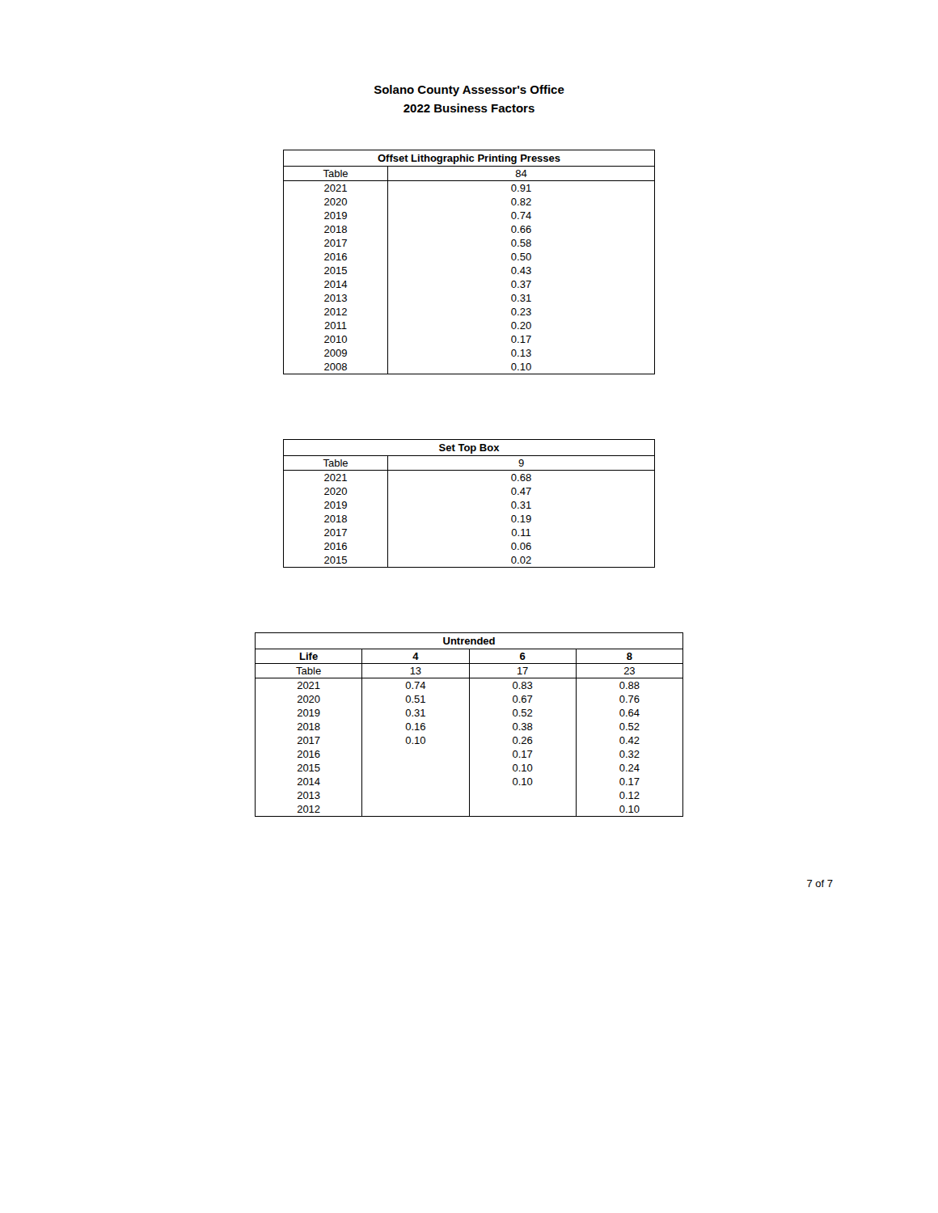Solano County Assessor's Office 2022 Business Factors
Offset Lithographic Printing Presses
| Table | 84 |
| --- | --- |
| 2021 | 0.91 |
| 2020 | 0.82 |
| 2019 | 0.74 |
| 2018 | 0.66 |
| 2017 | 0.58 |
| 2016 | 0.50 |
| 2015 | 0.43 |
| 2014 | 0.37 |
| 2013 | 0.31 |
| 2012 | 0.23 |
| 2011 | 0.20 |
| 2010 | 0.17 |
| 2009 | 0.13 |
| 2008 | 0.10 |
Set Top Box
| Table | 9 |
| --- | --- |
| 2021 | 0.68 |
| 2020 | 0.47 |
| 2019 | 0.31 |
| 2018 | 0.19 |
| 2017 | 0.11 |
| 2016 | 0.06 |
| 2015 | 0.02 |
Untrended
| Life | 4 | 6 | 8 |
| --- | --- | --- | --- |
| Table | 13 | 17 | 23 |
| 2021 | 0.74 | 0.83 | 0.88 |
| 2020 | 0.51 | 0.67 | 0.76 |
| 2019 | 0.31 | 0.52 | 0.64 |
| 2018 | 0.16 | 0.38 | 0.52 |
| 2017 | 0.10 | 0.26 | 0.42 |
| 2016 | | 0.17 | 0.32 |
| 2015 | | 0.10 | 0.24 |
| 2014 | | 0.10 | 0.17 |
| 2013 | | | 0.12 |
| 2012 | | | 0.10 |
7 of 7